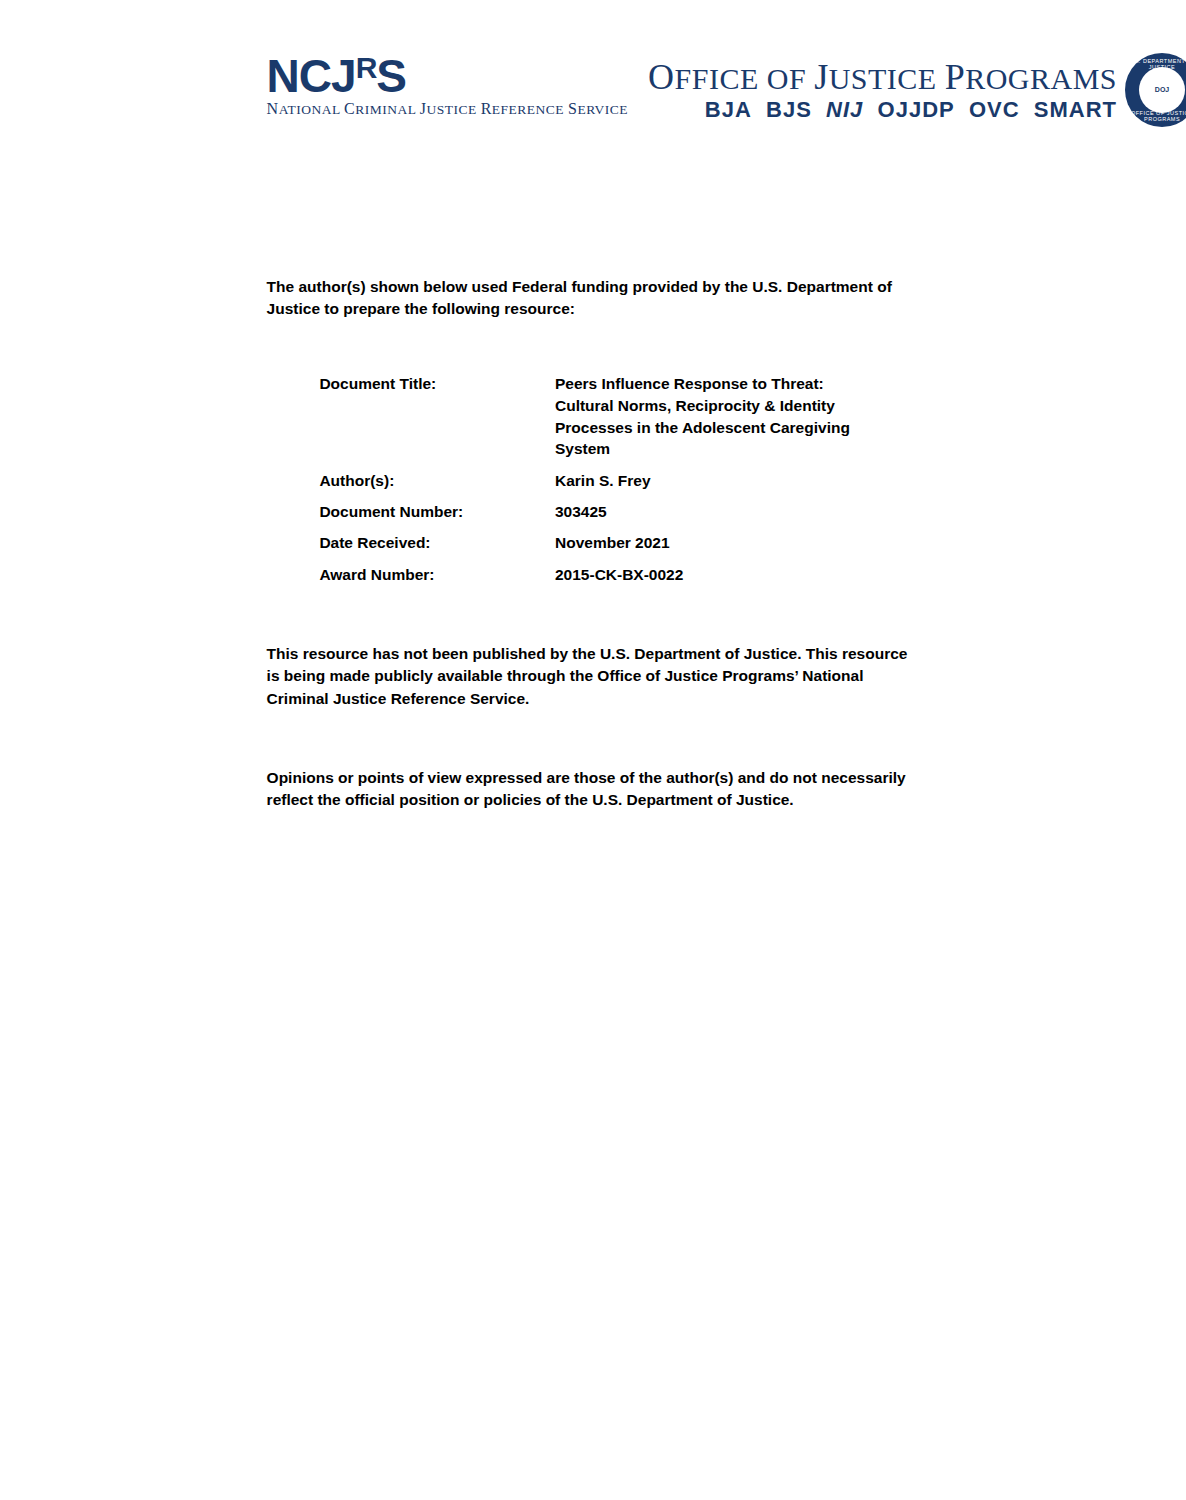NCJRS NATIONAL CRIMINAL JUSTICE REFERENCE SERVICE
OFFICE OF JUSTICE PROGRAMS
BJA BJS NIJ OJJDP OVC SMART
U.S. DEPARTMENT OF JUSTICE
DOJ
OFFICE OF JUSTICE PROGRAMS
The author(s) shown below used Federal funding provided by the U.S. Department of Justice to prepare the following resource:
| Document Title: | Peers Influence Response to Threat: Cultural Norms, Reciprocity & Identity Processes in the Adolescent Caregiving System |
| Author(s): | Karin S. Frey |
| Document Number: | 303425 |
| Date Received: | November 2021 |
| Award Number: | 2015-CK-BX-0022 |
This resource has not been published by the U.S. Department of Justice. This resource is being made publicly available through the Office of Justice Programs’ National Criminal Justice Reference Service.
Opinions or points of view expressed are those of the author(s) and do not necessarily reflect the official position or policies of the U.S. Department of Justice.